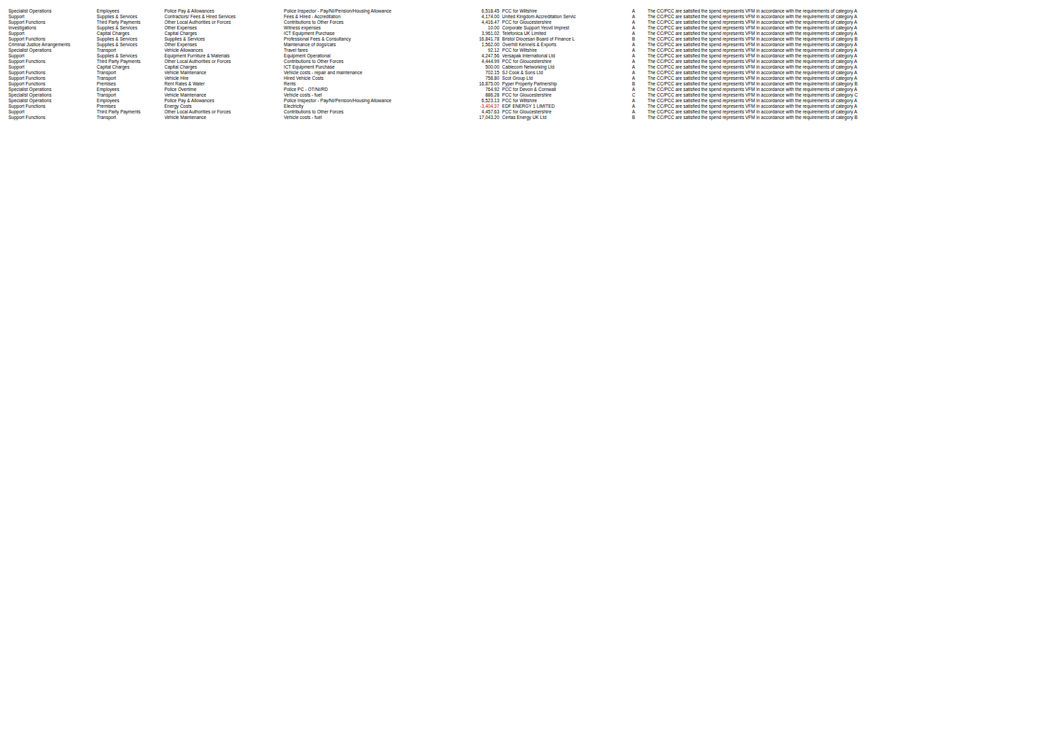| Specialist Operations | Employees | Police Pay & Allowances | Police Inspector - Pay/NI/Pension/Housing Allowance | 6,518.45 | PCC for Wiltshire | A | The CC/PCC are satisfied the spend represents VFM in accordance with the requirements of category A |
| Support | Supplies & Services | Contractors/ Fees & Hired Services | Fees & Hired - Accreditation | 4,174.00 | United Kingdom Accreditation Servic | A | The CC/PCC are satisfied the spend represents VFM in accordance with the requirements of category A |
| Support Functions | Third Party Payments | Other Local Authorities or Forces | Contributions to Other Forces | 4,416.47 | PCC for Gloucestershire | A | The CC/PCC are satisfied the spend represents VFM in accordance with the requirements of category A |
| Investigations | Supplies & Services | Other Expenses | Witness expenses | 10.00 | Corporate Support Yeovil Imprest | A | The CC/PCC are satisfied the spend represents VFM in accordance with the requirements of category A |
| Support | Capital Charges | Capital Charges | ICT Equipment Purchase | 3,961.02 | Telefonica UK Limited | A | The CC/PCC are satisfied the spend represents VFM in accordance with the requirements of category A |
| Support Functions | Supplies & Services | Supplies & Services | Professional Fees & Consultancy | 16,841.78 | Bristol Diocesan Board of Finance L | B | The CC/PCC are satisfied the spend represents VFM in accordance with the requirements of category B |
| Criminal Justice Arrangements | Supplies & Services | Other Expenses | Maintenance of dogs/cats | 1,562.00 | Overhill Kennels & Exports | A | The CC/PCC are satisfied the spend represents VFM in accordance with the requirements of category A |
| Specialist Operations | Transport | Vehicle Allowances | Travel fares | 92.12 | PCC for Wiltshire | A | The CC/PCC are satisfied the spend represents VFM in accordance with the requirements of category A |
| Support | Supplies & Services | Equipment Furniture & Materials | Equipment Operational | 4,247.56 | Versapak International Ltd | A | The CC/PCC are satisfied the spend represents VFM in accordance with the requirements of category A |
| Support Functions | Third Party Payments | Other Local Authorities or Forces | Contributions to Other Forces | 4,444.99 | PCC for Gloucestershire | A | The CC/PCC are satisfied the spend represents VFM in accordance with the requirements of category A |
| Support | Capital Charges | Capital Charges | ICT Equipment Purchase | 500.00 | Cablecom Networking Ltd | A | The CC/PCC are satisfied the spend represents VFM in accordance with the requirements of category A |
| Support Functions | Transport | Vehicle Maintenance | Vehicle costs - repair and maintenance | 702.15 | SJ Cook & Sons Ltd | A | The CC/PCC are satisfied the spend represents VFM in accordance with the requirements of category A |
| Support Functions | Transport | Vehicle Hire | Hired Vehicle Costs | 758.80 | Scot Group Ltd | A | The CC/PCC are satisfied the spend represents VFM in accordance with the requirements of category A |
| Support Functions | Premises | Rent Rates & Water | Rents | 16,875.00 | Pyper Property Partnership | B | The CC/PCC are satisfied the spend represents VFM in accordance with the requirements of category B |
| Specialist Operations | Employees | Police Overtime | Police PC - OT/NI/RD | 764.92 | PCC for Devon & Cornwall | A | The CC/PCC are satisfied the spend represents VFM in accordance with the requirements of category A |
| Specialist Operations | Transport | Vehicle Maintenance | Vehicle costs - fuel | 886.28 | PCC for Gloucestershire | C | The CC/PCC are satisfied the spend represents VFM in accordance with the requirements of category C |
| Specialist Operations | Employees | Police Pay & Allowances | Police Inspector - Pay/NI/Pension/Housing Allowance | 6,523.13 | PCC for Wiltshire | A | The CC/PCC are satisfied the spend represents VFM in accordance with the requirements of category A |
| Support Functions | Premises | Energy Costs | Electricity | -3,404.37 | EDF ENERGY 1 LIMITED | A | The CC/PCC are satisfied the spend represents VFM in accordance with the requirements of category A |
| Support | Third Party Payments | Other Local Authorities or Forces | Contributions to Other Forces | 4,457.63 | PCC for Gloucestershire | A | The CC/PCC are satisfied the spend represents VFM in accordance with the requirements of category A |
| Support Functions | Transport | Vehicle Maintenance | Vehicle costs - fuel | 17,043.20 | Certas Energy UK Ltd | B | The CC/PCC are satisfied the spend represents VFM in accordance with the requirements of category B |